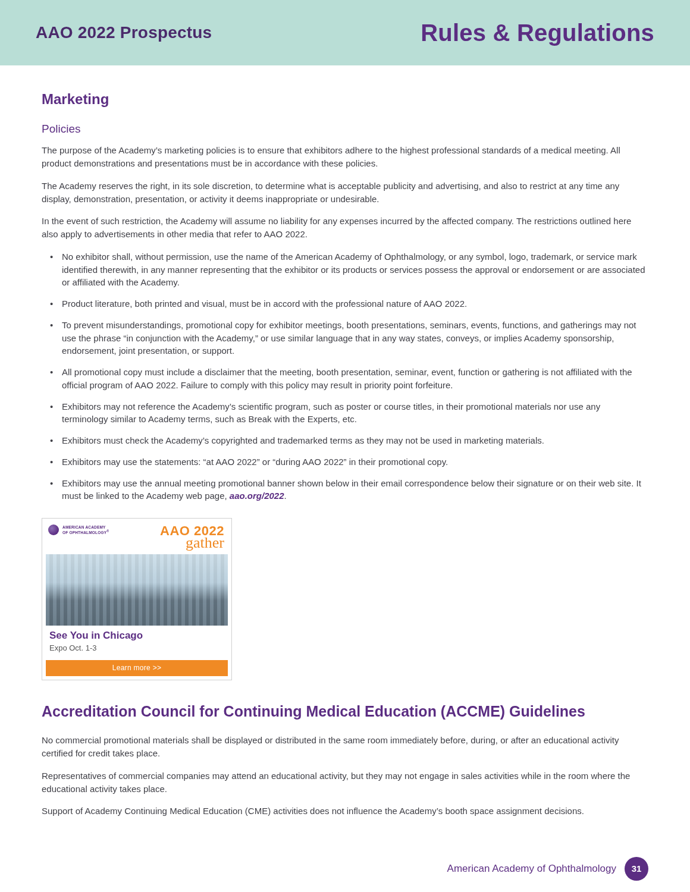AAO 2022 Prospectus
Rules & Regulations
Marketing
Policies
The purpose of the Academy’s marketing policies is to ensure that exhibitors adhere to the highest professional standards of a medical meeting. All product demonstrations and presentations must be in accordance with these policies.
The Academy reserves the right, in its sole discretion, to determine what is acceptable publicity and advertising, and also to restrict at any time any display, demonstration, presentation, or activity it deems inappropriate or undesirable.
In the event of such restriction, the Academy will assume no liability for any expenses incurred by the affected company. The restrictions outlined here also apply to advertisements in other media that refer to AAO 2022.
No exhibitor shall, without permission, use the name of the American Academy of Ophthalmology, or any symbol, logo, trademark, or service mark identified therewith, in any manner representing that the exhibitor or its products or services possess the approval or endorsement or are associated or affiliated with the Academy.
Product literature, both printed and visual, must be in accord with the professional nature of AAO 2022.
To prevent misunderstandings, promotional copy for exhibitor meetings, booth presentations, seminars, events, functions, and gatherings may not use the phrase “in conjunction with the Academy,” or use similar language that in any way states, conveys, or implies Academy sponsorship, endorsement, joint presentation, or support.
All promotional copy must include a disclaimer that the meeting, booth presentation, seminar, event, function or gathering is not affiliated with the official program of AAO 2022. Failure to comply with this policy may result in priority point forfeiture.
Exhibitors may not reference the Academy’s scientific program, such as poster or course titles, in their promotional materials nor use any terminology similar to Academy terms, such as Break with the Experts, etc.
Exhibitors must check the Academy’s copyrighted and trademarked terms as they may not be used in marketing materials.
Exhibitors may use the statements: “at AAO 2022” or “during AAO 2022” in their promotional copy.
Exhibitors may use the annual meeting promotional banner shown below in their email correspondence below their signature or on their web site. It must be linked to the Academy web page, aao.org/2022.
AMERICAN ACADEMY
OF OPHTHALMOLOGY®
AAO 2022 gather
See You in Chicago
Expo Oct. 1-3
Learn more >>
Accreditation Council for Continuing Medical Education (ACCME) Guidelines
No commercial promotional materials shall be displayed or distributed in the same room immediately before, during, or after an educational activity certified for credit takes place.
Representatives of commercial companies may attend an educational activity, but they may not engage in sales activities while in the room where the educational activity takes place.
Support of Academy Continuing Medical Education (CME) activities does not influence the Academy’s booth space assignment decisions.
American Academy of Ophthalmology
31